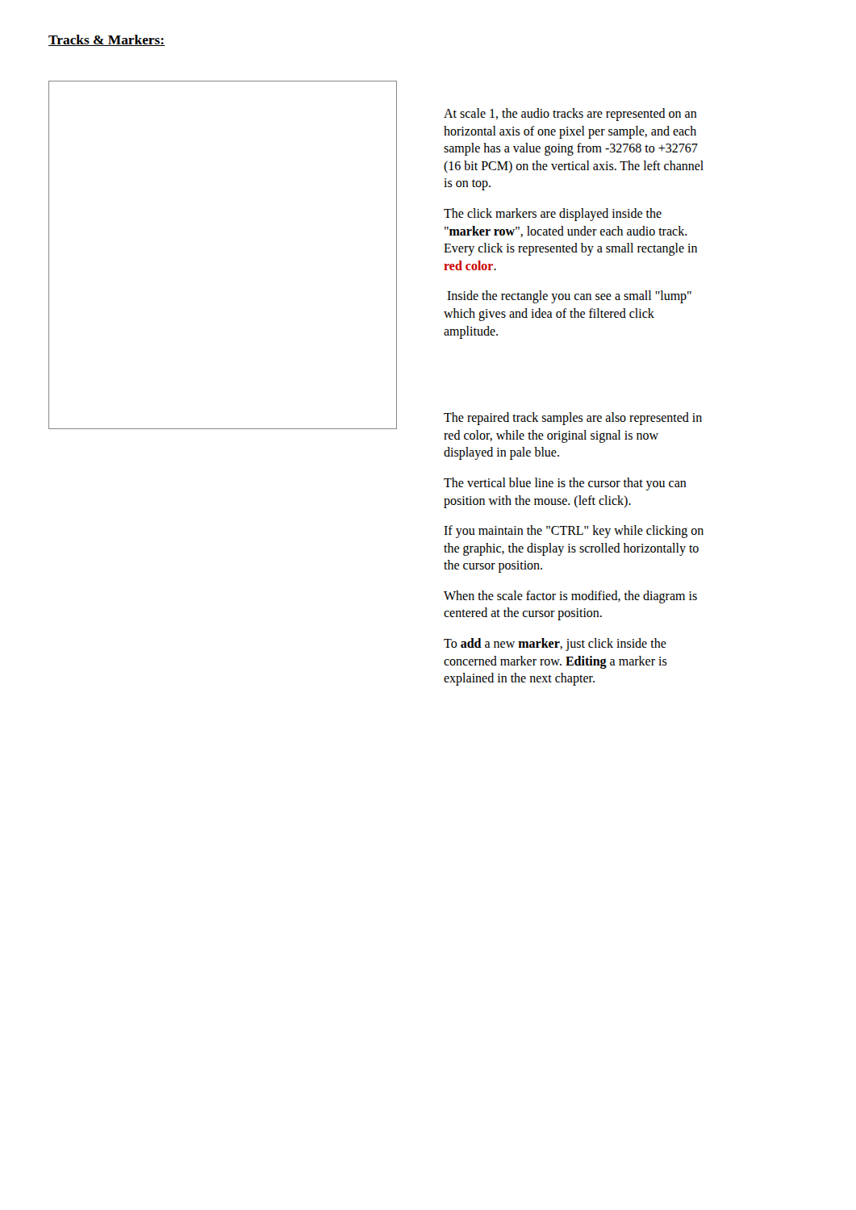Tracks & Markers:
At scale 1, the audio tracks are represented on an horizontal axis of one pixel per sample, and each sample has a value going from -32768 to +32767 (16 bit PCM) on the vertical axis. The left channel is on top.
The click markers are displayed inside the "marker row", located under each audio track. Every click is represented by a small rectangle in red color.
Inside the rectangle you can see a small "lump" which gives and idea of the filtered click amplitude.
The repaired track samples are also represented in red color, while the original signal is now displayed in pale blue.
The vertical blue line is the cursor that you can position with the mouse. (left click).
If you maintain the "CTRL" key while clicking on the graphic, the display is scrolled horizontally to the cursor position.
When the scale factor is modified, the diagram is centered at the cursor position.
To add a new marker, just click inside the concerned marker row. Editing a marker is explained in the next chapter.